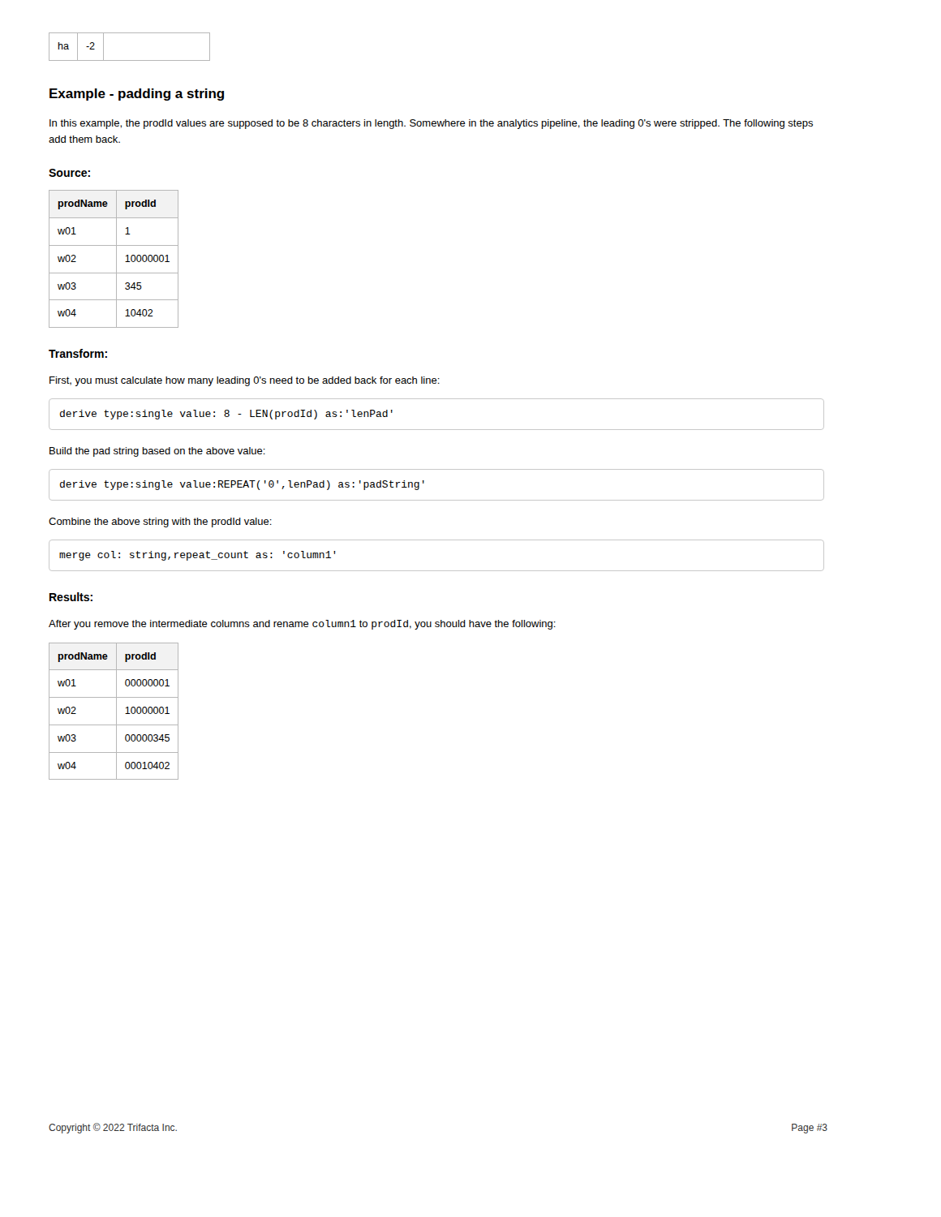| ha | -2 | |
Example - padding a string
In this example, the prodId values are supposed to be 8 characters in length. Somewhere in the analytics pipeline, the leading 0's were stripped. The following steps add them back.
Source:
| prodName | prodId |
| --- | --- |
| w01 | 1 |
| w02 | 10000001 |
| w03 | 345 |
| w04 | 10402 |
Transform:
First, you must calculate how many leading 0's need to be added back for each line:
derive type:single value: 8 - LEN(prodId) as:'lenPad'
Build the pad string based on the above value:
derive type:single value:REPEAT('0',lenPad) as:'padString'
Combine the above string with the prodId value:
merge col: string,repeat_count as: 'column1'
Results:
After you remove the intermediate columns and rename column1 to prodId, you should have the following:
| prodName | prodId |
| --- | --- |
| w01 | 00000001 |
| w02 | 10000001 |
| w03 | 00000345 |
| w04 | 00010402 |
Copyright © 2022 Trifacta Inc. Page #3